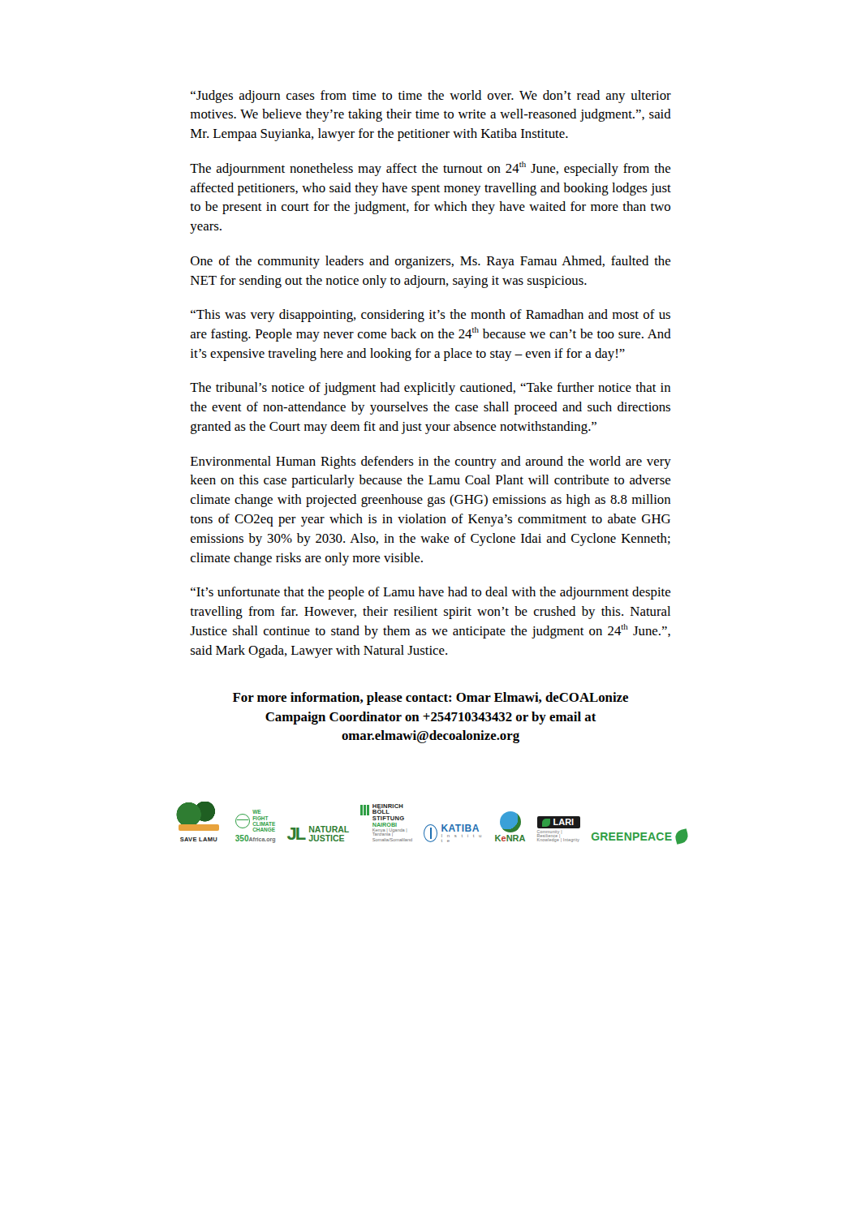“Judges adjourn cases from time to time the world over. We don’t read any ulterior motives. We believe they’re taking their time to write a well-reasoned judgment.”, said Mr. Lempaa Suyianka, lawyer for the petitioner with Katiba Institute.
The adjournment nonetheless may affect the turnout on 24th June, especially from the affected petitioners, who said they have spent money travelling and booking lodges just to be present in court for the judgment, for which they have waited for more than two years.
One of the community leaders and organizers, Ms. Raya Famau Ahmed, faulted the NET for sending out the notice only to adjourn, saying it was suspicious.
“This was very disappointing, considering it’s the month of Ramadhan and most of us are fasting. People may never come back on the 24th because we can’t be too sure. And it’s expensive traveling here and looking for a place to stay – even if for a day!”
The tribunal’s notice of judgment had explicitly cautioned, “Take further notice that in the event of non-attendance by yourselves the case shall proceed and such directions granted as the Court may deem fit and just your absence notwithstanding.”
Environmental Human Rights defenders in the country and around the world are very keen on this case particularly because the Lamu Coal Plant will contribute to adverse climate change with projected greenhouse gas (GHG) emissions as high as 8.8 million tons of CO2eq per year which is in violation of Kenya’s commitment to abate GHG emissions by 30% by 2030. Also, in the wake of Cyclone Idai and Cyclone Kenneth; climate change risks are only more visible.
“It’s unfortunate that the people of Lamu have had to deal with the adjournment despite travelling from far. However, their resilient spirit won’t be crushed by this. Natural Justice shall continue to stand by them as we anticipate the judgment on 24th June.”, said Mark Ogada, Lawyer with Natural Justice.
For more information, please contact: Omar Elmawi, deCOALonize Campaign Coordinator on +254710343432 or by email at omar.elmawi@decoalonize.org
SAVE LAMU
WE
FIGHT
CLIMATE
CHANGE
350Africa.org
JL
NATURAL
JUSTICE
HEINRICH BÖLL STIFTUNG
NAIROBI
Kenya | Uganda | Tanzania |
Somalia/Somaliland
KATIBA I n s t i t u t e
Ke NRA
LARI
Community | Resilience | Knowledge | Integrity
GREENPEACE